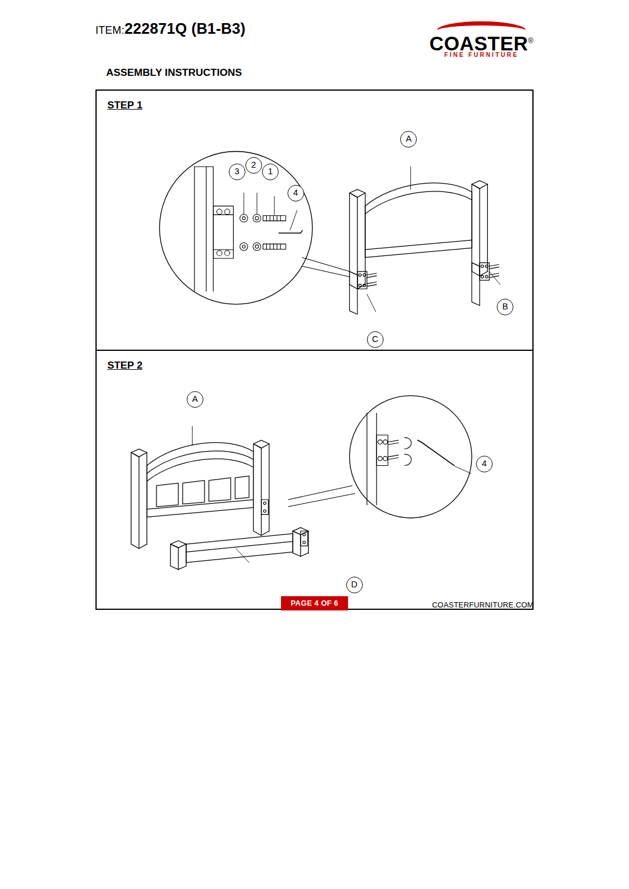ITEM: 222871Q (B1-B3)
COASTER®
FINE FURNITURE
ASSEMBLY INSTRUCTIONS
STEP 1
3
2
1
4
A
B
C
STEP 2
A
D
4
PAGE 4 OF 6
COASTERFURNITURE.COM